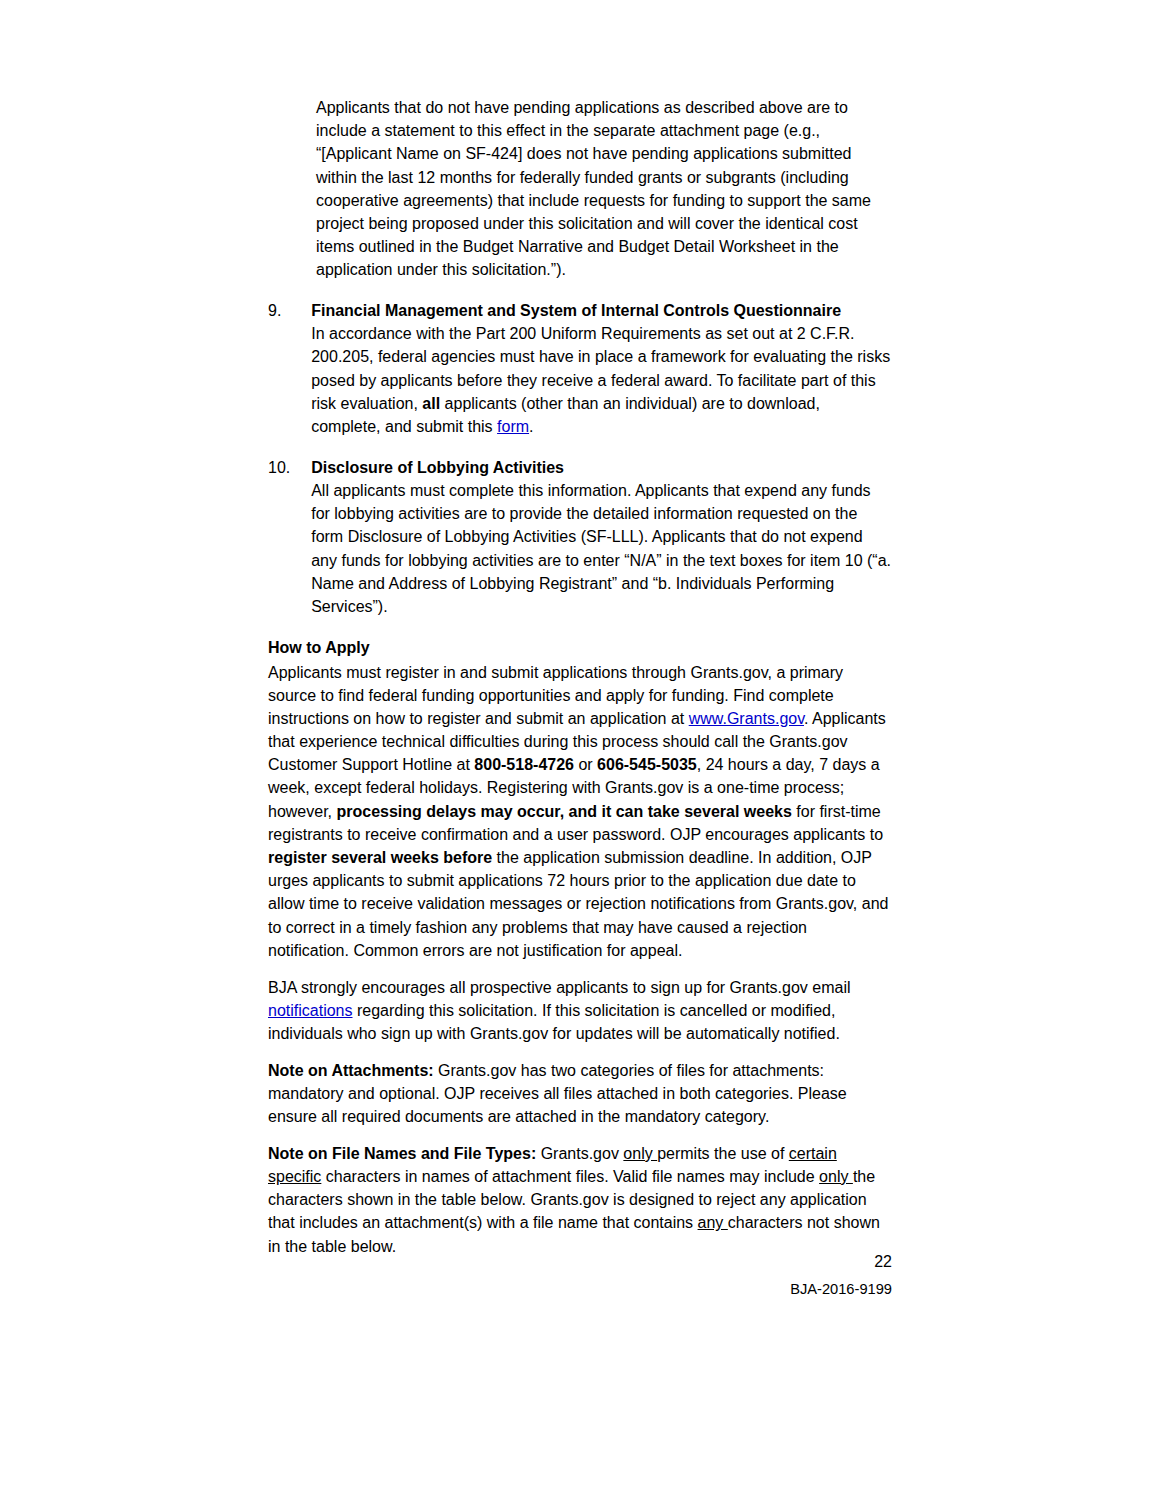Applicants that do not have pending applications as described above are to include a statement to this effect in the separate attachment page (e.g., “[Applicant Name on SF-424] does not have pending applications submitted within the last 12 months for federally funded grants or subgrants (including cooperative agreements) that include requests for funding to support the same project being proposed under this solicitation and will cover the identical cost items outlined in the Budget Narrative and Budget Detail Worksheet in the application under this solicitation.”).
9. Financial Management and System of Internal Controls Questionnaire
In accordance with the Part 200 Uniform Requirements as set out at 2 C.F.R. 200.205, federal agencies must have in place a framework for evaluating the risks posed by applicants before they receive a federal award. To facilitate part of this risk evaluation, all applicants (other than an individual) are to download, complete, and submit this form.
10. Disclosure of Lobbying Activities
All applicants must complete this information. Applicants that expend any funds for lobbying activities are to provide the detailed information requested on the form Disclosure of Lobbying Activities (SF-LLL). Applicants that do not expend any funds for lobbying activities are to enter “N/A” in the text boxes for item 10 (“a. Name and Address of Lobbying Registrant” and “b. Individuals Performing Services”).
How to Apply
Applicants must register in and submit applications through Grants.gov, a primary source to find federal funding opportunities and apply for funding. Find complete instructions on how to register and submit an application at www.Grants.gov. Applicants that experience technical difficulties during this process should call the Grants.gov Customer Support Hotline at 800-518-4726 or 606-545-5035, 24 hours a day, 7 days a week, except federal holidays. Registering with Grants.gov is a one-time process; however, processing delays may occur, and it can take several weeks for first-time registrants to receive confirmation and a user password. OJP encourages applicants to register several weeks before the application submission deadline. In addition, OJP urges applicants to submit applications 72 hours prior to the application due date to allow time to receive validation messages or rejection notifications from Grants.gov, and to correct in a timely fashion any problems that may have caused a rejection notification. Common errors are not justification for appeal.
BJA strongly encourages all prospective applicants to sign up for Grants.gov email notifications regarding this solicitation. If this solicitation is cancelled or modified, individuals who sign up with Grants.gov for updates will be automatically notified.
Note on Attachments: Grants.gov has two categories of files for attachments: mandatory and optional. OJP receives all files attached in both categories. Please ensure all required documents are attached in the mandatory category.
Note on File Names and File Types: Grants.gov only permits the use of certain specific characters in names of attachment files. Valid file names may include only the characters shown in the table below. Grants.gov is designed to reject any application that includes an attachment(s) with a file name that contains any characters not shown in the table below.
22
BJA-2016-9199